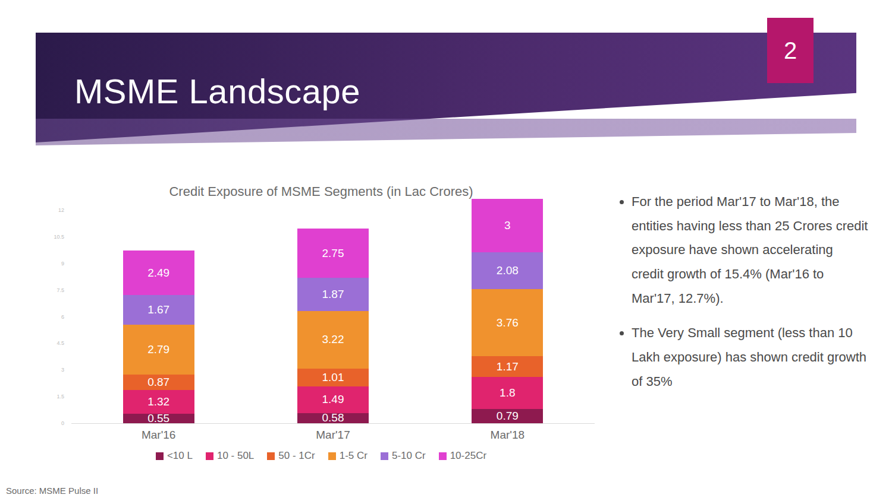MSME Landscape
2
Credit Exposure of MSME Segments (in Lac Crores)
12 10.5 9 7.5 6 4.5 3 1.5 0
0.55
1.32
0.87
2.79
1.67
2.49
0.58
1.49
1.01
3.22
1.87
2.75
0.79
1.8
1.17
3.76
2.08
3
Mar'16 Mar'17 Mar'18
<10 L
10 - 50L
50 - 1Cr
1-5 Cr
5-10 Cr
10-25Cr
For the period Mar'17 to Mar'18, the entities having less than 25 Crores credit exposure have shown accelerating credit growth of 15.4% (Mar'16 to Mar'17, 12.7%).
The Very Small segment (less than 10 Lakh exposure) has shown credit growth of 35%
Source: MSME Pulse II